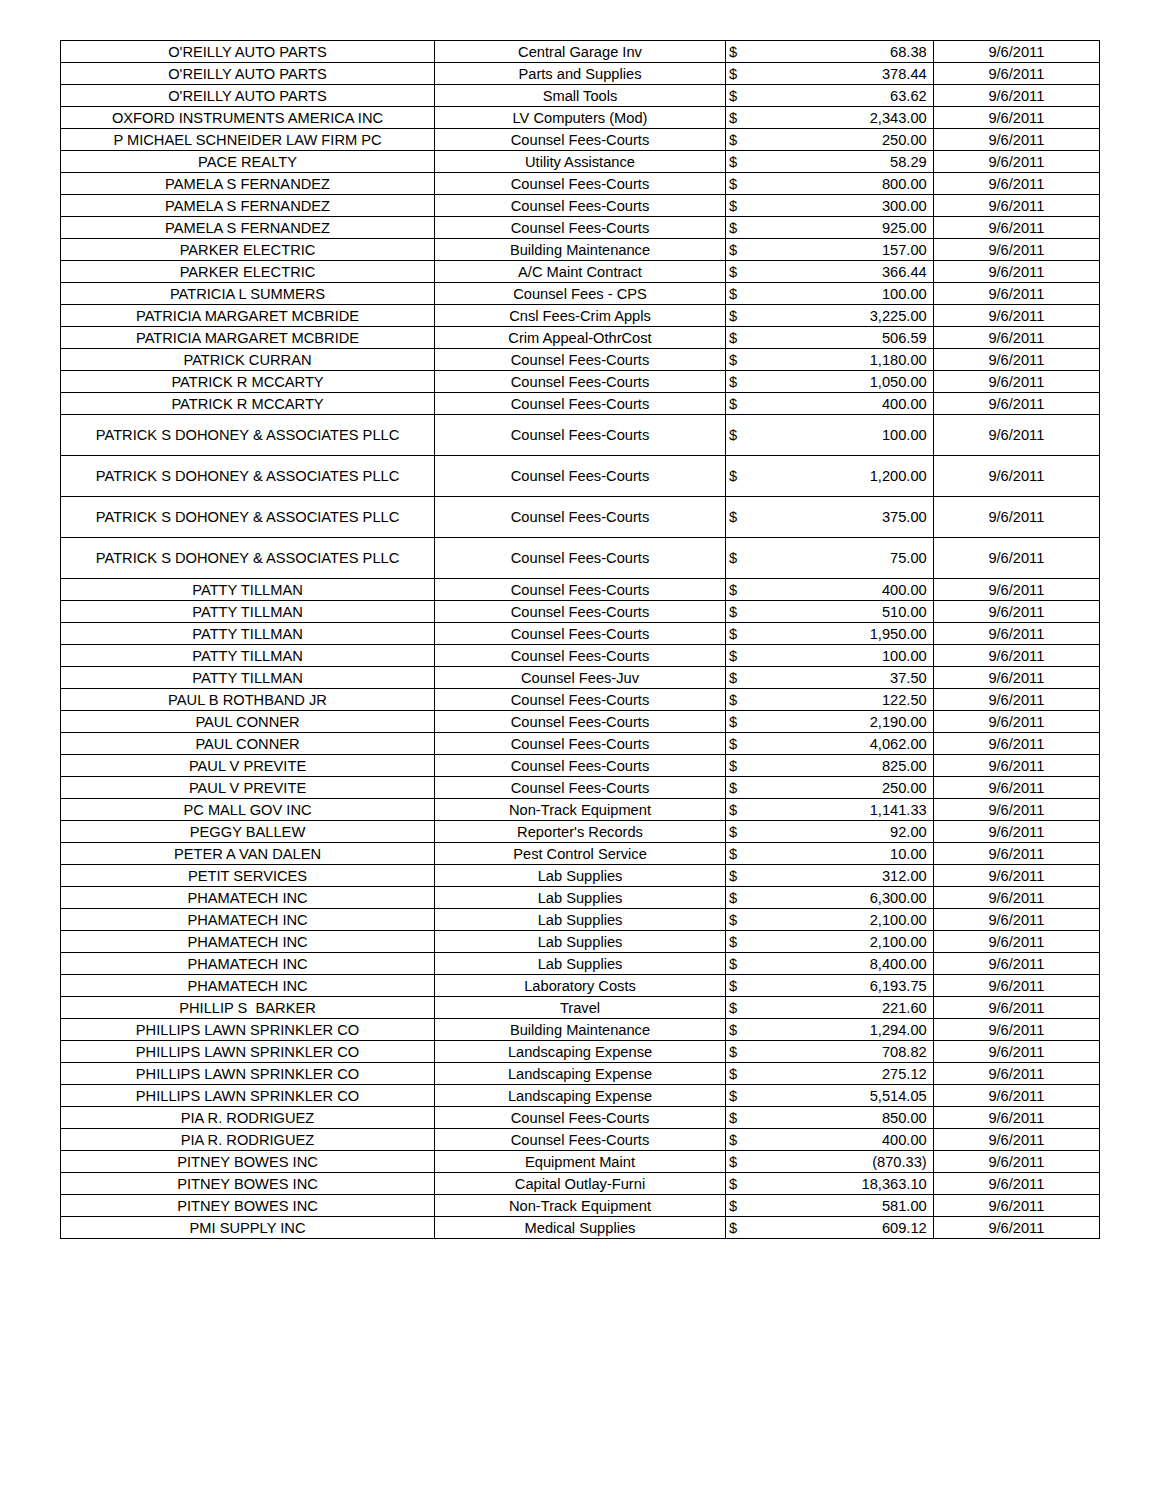| O'REILLY AUTO PARTS | Central Garage Inv | $ | 68.38 | 9/6/2011 |
| O'REILLY AUTO PARTS | Parts and Supplies | $ | 378.44 | 9/6/2011 |
| O'REILLY AUTO PARTS | Small Tools | $ | 63.62 | 9/6/2011 |
| OXFORD INSTRUMENTS AMERICA INC | LV Computers (Mod) | $ | 2,343.00 | 9/6/2011 |
| P MICHAEL SCHNEIDER LAW FIRM PC | Counsel Fees-Courts | $ | 250.00 | 9/6/2011 |
| PACE REALTY | Utility Assistance | $ | 58.29 | 9/6/2011 |
| PAMELA S FERNANDEZ | Counsel Fees-Courts | $ | 800.00 | 9/6/2011 |
| PAMELA S FERNANDEZ | Counsel Fees-Courts | $ | 300.00 | 9/6/2011 |
| PAMELA S FERNANDEZ | Counsel Fees-Courts | $ | 925.00 | 9/6/2011 |
| PARKER ELECTRIC | Building Maintenance | $ | 157.00 | 9/6/2011 |
| PARKER ELECTRIC | A/C Maint Contract | $ | 366.44 | 9/6/2011 |
| PATRICIA L SUMMERS | Counsel Fees - CPS | $ | 100.00 | 9/6/2011 |
| PATRICIA MARGARET MCBRIDE | Cnsl Fees-Crim Appls | $ | 3,225.00 | 9/6/2011 |
| PATRICIA MARGARET MCBRIDE | Crim Appeal-OthrCost | $ | 506.59 | 9/6/2011 |
| PATRICK CURRAN | Counsel Fees-Courts | $ | 1,180.00 | 9/6/2011 |
| PATRICK R MCCARTY | Counsel Fees-Courts | $ | 1,050.00 | 9/6/2011 |
| PATRICK R MCCARTY | Counsel Fees-Courts | $ | 400.00 | 9/6/2011 |
| PATRICK S DOHONEY & ASSOCIATES PLLC | Counsel Fees-Courts | $ | 100.00 | 9/6/2011 |
| PATRICK S DOHONEY & ASSOCIATES PLLC | Counsel Fees-Courts | $ | 1,200.00 | 9/6/2011 |
| PATRICK S DOHONEY & ASSOCIATES PLLC | Counsel Fees-Courts | $ | 375.00 | 9/6/2011 |
| PATRICK S DOHONEY & ASSOCIATES PLLC | Counsel Fees-Courts | $ | 75.00 | 9/6/2011 |
| PATTY TILLMAN | Counsel Fees-Courts | $ | 400.00 | 9/6/2011 |
| PATTY TILLMAN | Counsel Fees-Courts | $ | 510.00 | 9/6/2011 |
| PATTY TILLMAN | Counsel Fees-Courts | $ | 1,950.00 | 9/6/2011 |
| PATTY TILLMAN | Counsel Fees-Courts | $ | 100.00 | 9/6/2011 |
| PATTY TILLMAN | Counsel Fees-Juv | $ | 37.50 | 9/6/2011 |
| PAUL B ROTHBAND JR | Counsel Fees-Courts | $ | 122.50 | 9/6/2011 |
| PAUL CONNER | Counsel Fees-Courts | $ | 2,190.00 | 9/6/2011 |
| PAUL CONNER | Counsel Fees-Courts | $ | 4,062.00 | 9/6/2011 |
| PAUL V PREVITE | Counsel Fees-Courts | $ | 825.00 | 9/6/2011 |
| PAUL V PREVITE | Counsel Fees-Courts | $ | 250.00 | 9/6/2011 |
| PC MALL GOV INC | Non-Track Equipment | $ | 1,141.33 | 9/6/2011 |
| PEGGY BALLEW | Reporter's Records | $ | 92.00 | 9/6/2011 |
| PETER A VAN DALEN | Pest Control Service | $ | 10.00 | 9/6/2011 |
| PETIT SERVICES | Lab Supplies | $ | 312.00 | 9/6/2011 |
| PHAMATECH INC | Lab Supplies | $ | 6,300.00 | 9/6/2011 |
| PHAMATECH INC | Lab Supplies | $ | 2,100.00 | 9/6/2011 |
| PHAMATECH INC | Lab Supplies | $ | 2,100.00 | 9/6/2011 |
| PHAMATECH INC | Lab Supplies | $ | 8,400.00 | 9/6/2011 |
| PHAMATECH INC | Laboratory Costs | $ | 6,193.75 | 9/6/2011 |
| PHILLIP S BARKER | Travel | $ | 221.60 | 9/6/2011 |
| PHILLIPS LAWN SPRINKLER CO | Building Maintenance | $ | 1,294.00 | 9/6/2011 |
| PHILLIPS LAWN SPRINKLER CO | Landscaping Expense | $ | 708.82 | 9/6/2011 |
| PHILLIPS LAWN SPRINKLER CO | Landscaping Expense | $ | 275.12 | 9/6/2011 |
| PHILLIPS LAWN SPRINKLER CO | Landscaping Expense | $ | 5,514.05 | 9/6/2011 |
| PIA R. RODRIGUEZ | Counsel Fees-Courts | $ | 850.00 | 9/6/2011 |
| PIA R. RODRIGUEZ | Counsel Fees-Courts | $ | 400.00 | 9/6/2011 |
| PITNEY BOWES INC | Equipment Maint | $ | (870.33) | 9/6/2011 |
| PITNEY BOWES INC | Capital Outlay-Furni | $ | 18,363.10 | 9/6/2011 |
| PITNEY BOWES INC | Non-Track Equipment | $ | 581.00 | 9/6/2011 |
| PMI SUPPLY INC | Medical Supplies | $ | 609.12 | 9/6/2011 |